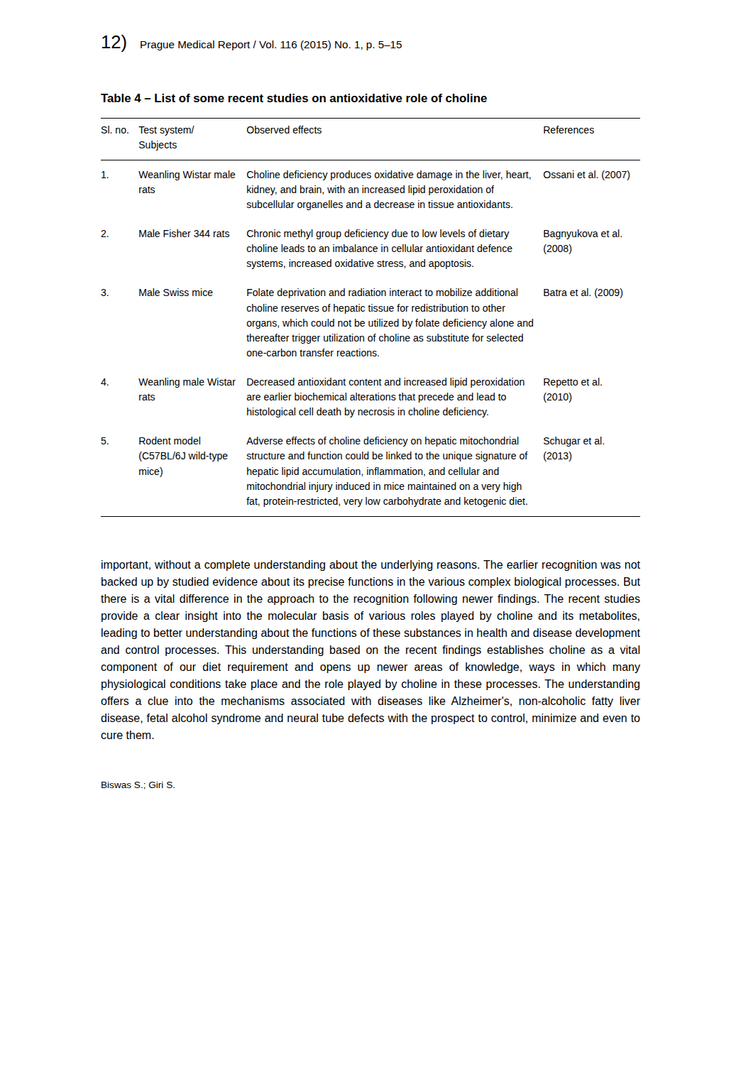12) Prague Medical Report / Vol. 116 (2015) No. 1, p. 5–15
Table 4 – List of some recent studies on antioxidative role of choline
| Sl. no. | Test system/ Subjects | Observed effects | References |
| --- | --- | --- | --- |
| 1. | Weanling Wistar male rats | Choline deficiency produces oxidative damage in the liver, heart, kidney, and brain, with an increased lipid peroxidation of subcellular organelles and a decrease in tissue antioxidants. | Ossani et al. (2007) |
| 2. | Male Fisher 344 rats | Chronic methyl group deficiency due to low levels of dietary choline leads to an imbalance in cellular antioxidant defence systems, increased oxidative stress, and apoptosis. | Bagnyukova et al. (2008) |
| 3. | Male Swiss mice | Folate deprivation and radiation interact to mobilize additional choline reserves of hepatic tissue for redistribution to other organs, which could not be utilized by folate deficiency alone and thereafter trigger utilization of choline as substitute for selected one-carbon transfer reactions. | Batra et al. (2009) |
| 4. | Weanling male Wistar rats | Decreased antioxidant content and increased lipid peroxidation are earlier biochemical alterations that precede and lead to histological cell death by necrosis in choline deficiency. | Repetto et al. (2010) |
| 5. | Rodent model (C57BL/6J wild-type mice) | Adverse effects of choline deficiency on hepatic mitochondrial structure and function could be linked to the unique signature of hepatic lipid accumulation, inflammation, and cellular and mitochondrial injury induced in mice maintained on a very high fat, protein-restricted, very low carbohydrate and ketogenic diet. | Schugar et al. (2013) |
important, without a complete understanding about the underlying reasons. The earlier recognition was not backed up by studied evidence about its precise functions in the various complex biological processes. But there is a vital difference in the approach to the recognition following newer findings. The recent studies provide a clear insight into the molecular basis of various roles played by choline and its metabolites, leading to better understanding about the functions of these substances in health and disease development and control processes. This understanding based on the recent findings establishes choline as a vital component of our diet requirement and opens up newer areas of knowledge, ways in which many physiological conditions take place and the role played by choline in these processes. The understanding offers a clue into the mechanisms associated with diseases like Alzheimer's, non-alcoholic fatty liver disease, fetal alcohol syndrome and neural tube defects with the prospect to control, minimize and even to cure them.
Biswas S.; Giri S.